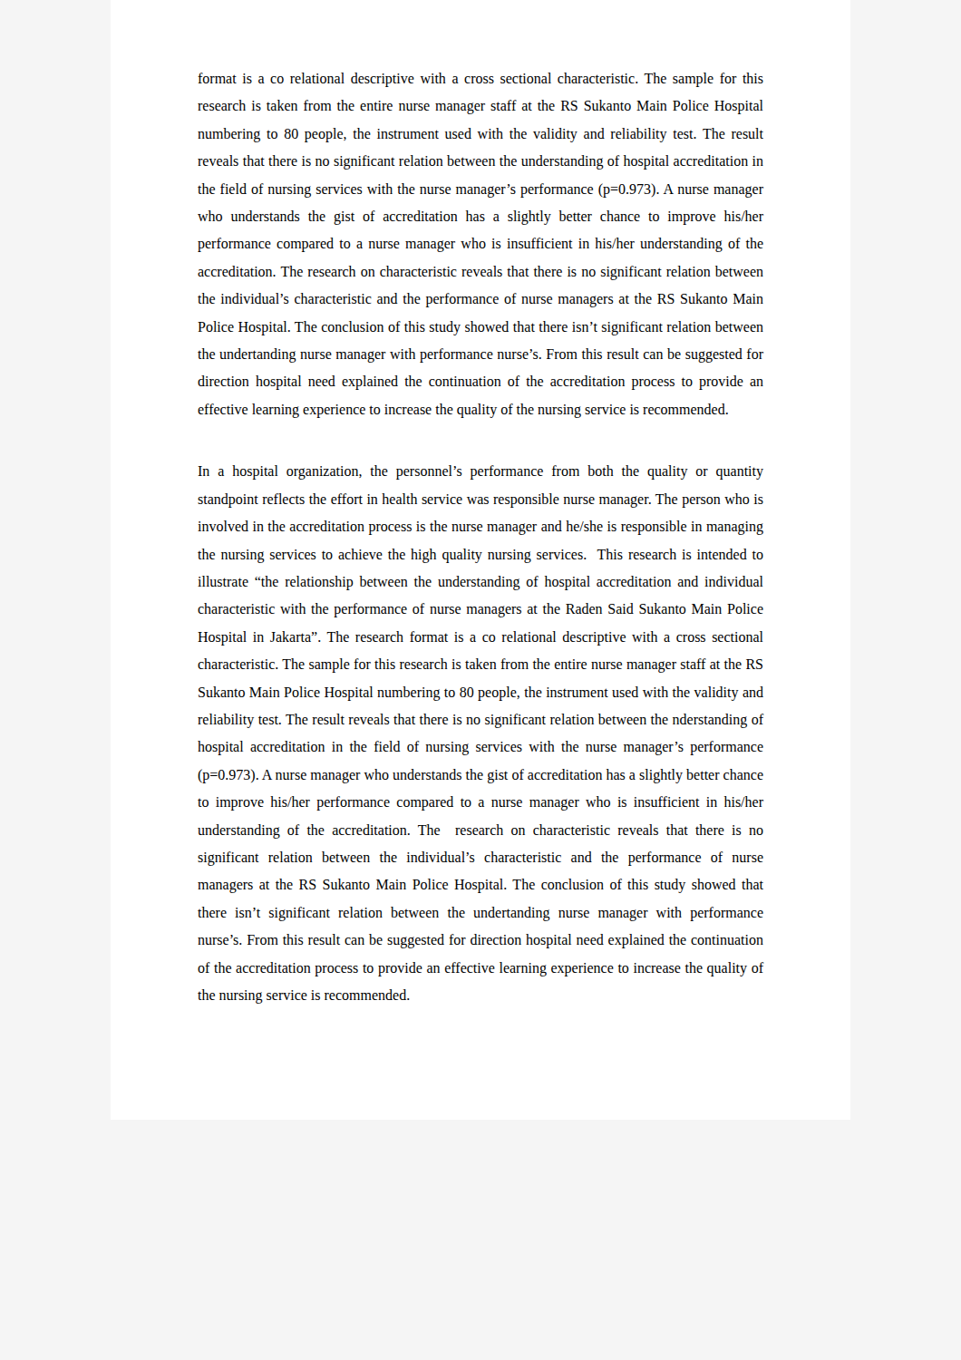format is a co relational descriptive with a cross sectional characteristic. The sample for this research is taken from the entire nurse manager staff at the RS Sukanto Main Police Hospital numbering to 80 people, the instrument used with the validity and reliability test. The result reveals that there is no significant relation between the understanding of hospital accreditation in the field of nursing services with the nurse manager’s performance (p=0.973). A nurse manager who understands the gist of accreditation has a slightly better chance to improve his/her performance compared to a nurse manager who is insufficient in his/her understanding of the accreditation. The research on characteristic reveals that there is no significant relation between the individual’s characteristic and the performance of nurse managers at the RS Sukanto Main Police Hospital. The conclusion of this study showed that there isn’t significant relation between the undertanding nurse manager with performance nurse’s. From this result can be suggested for direction hospital need explained the continuation of the accreditation process to provide an effective learning experience to increase the quality of the nursing service is recommended.
In a hospital organization, the personnel’s performance from both the quality or quantity standpoint reflects the effort in health service was responsible nurse manager. The person who is involved in the accreditation process is the nurse manager and he/she is responsible in managing the nursing services to achieve the high quality nursing services. This research is intended to illustrate “the relationship between the understanding of hospital accreditation and individual characteristic with the performance of nurse managers at the Raden Said Sukanto Main Police Hospital in Jakarta”. The research format is a co relational descriptive with a cross sectional characteristic. The sample for this research is taken from the entire nurse manager staff at the RS Sukanto Main Police Hospital numbering to 80 people, the instrument used with the validity and reliability test. The result reveals that there is no significant relation between the nderstanding of hospital accreditation in the field of nursing services with the nurse manager’s performance (p=0.973). A nurse manager who understands the gist of accreditation has a slightly better chance to improve his/her performance compared to a nurse manager who is insufficient in his/her understanding of the accreditation. The research on characteristic reveals that there is no significant relation between the individual’s characteristic and the performance of nurse managers at the RS Sukanto Main Police Hospital. The conclusion of this study showed that there isn’t significant relation between the undertanding nurse manager with performance nurse’s. From this result can be suggested for direction hospital need explained the continuation of the accreditation process to provide an effective learning experience to increase the quality of the nursing service is recommended.